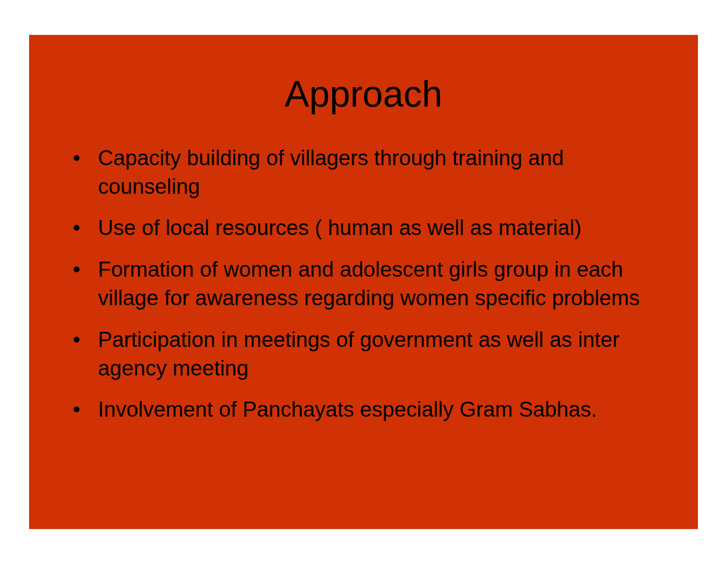Approach
Capacity building of villagers through training and counseling
Use of local resources ( human as well as material)
Formation of women and adolescent girls group in each village for awareness regarding women specific problems
Participation in meetings of government as well as inter agency meeting
Involvement of Panchayats especially Gram Sabhas.